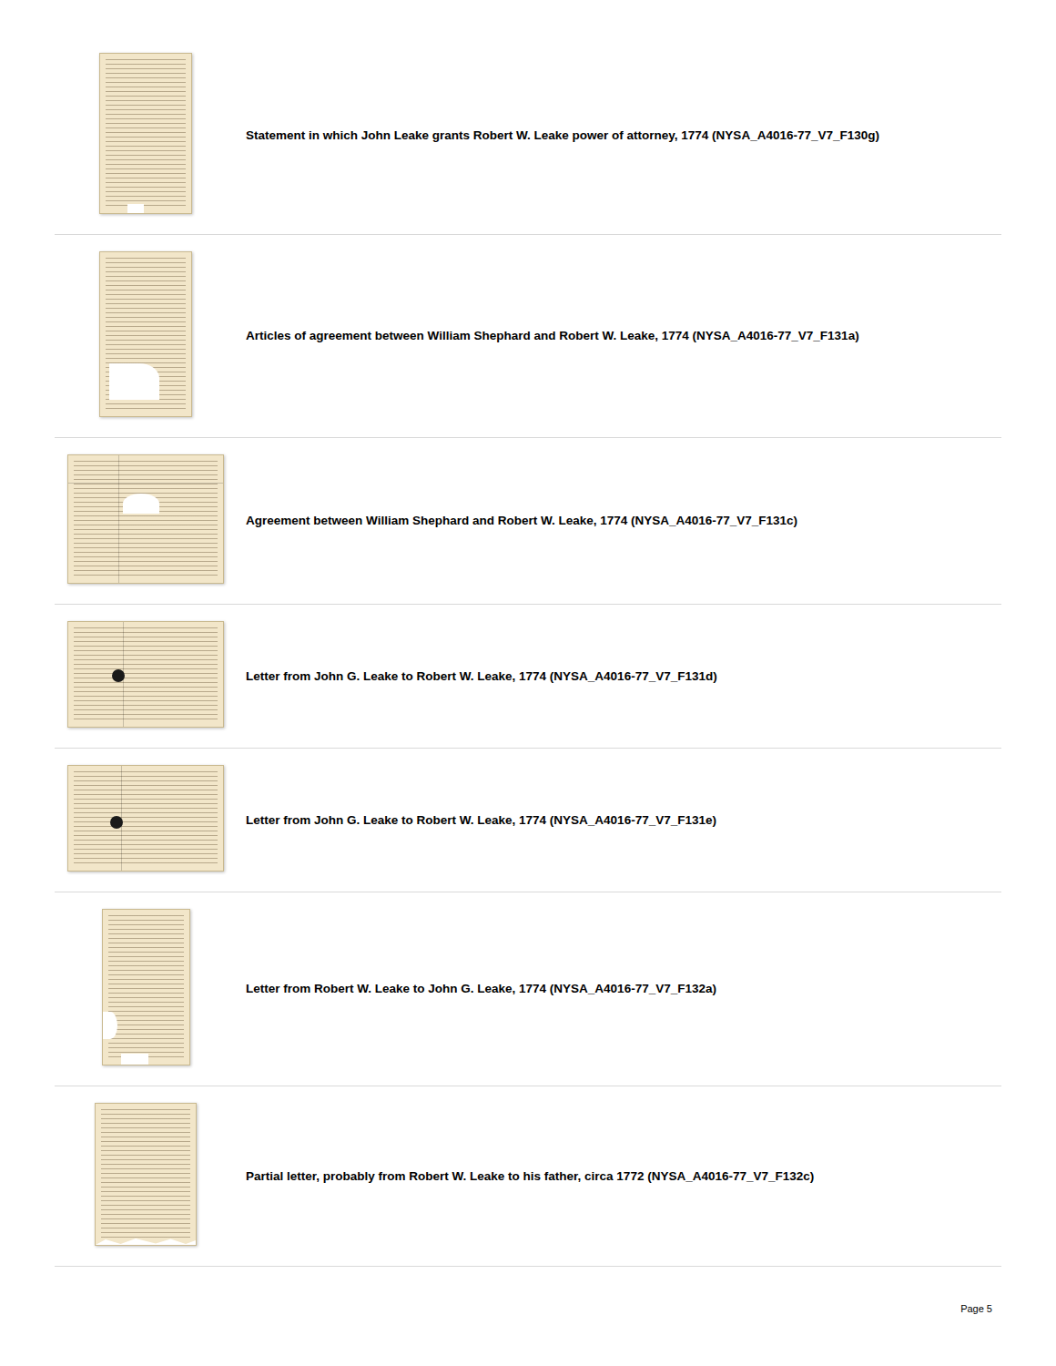| | Statement in which John Leake grants Robert W. Leake power of attorney, 1774 (NYSA_A4016-77_V7_F130g) |
| | Articles of agreement between William Shephard and Robert W. Leake, 1774 (NYSA_A4016-77_V7_F131a) |
| | Agreement between William Shephard and Robert W. Leake, 1774 (NYSA_A4016-77_V7_F131c) |
| | Letter from John G. Leake to Robert W. Leake, 1774 (NYSA_A4016-77_V7_F131d) |
| | Letter from John G. Leake to Robert W. Leake, 1774 (NYSA_A4016-77_V7_F131e) |
| | Letter from Robert W. Leake to John G. Leake, 1774 (NYSA_A4016-77_V7_F132a) |
| | Partial letter, probably from Robert W. Leake to his father, circa 1772 (NYSA_A4016-77_V7_F132c) |
Page 5